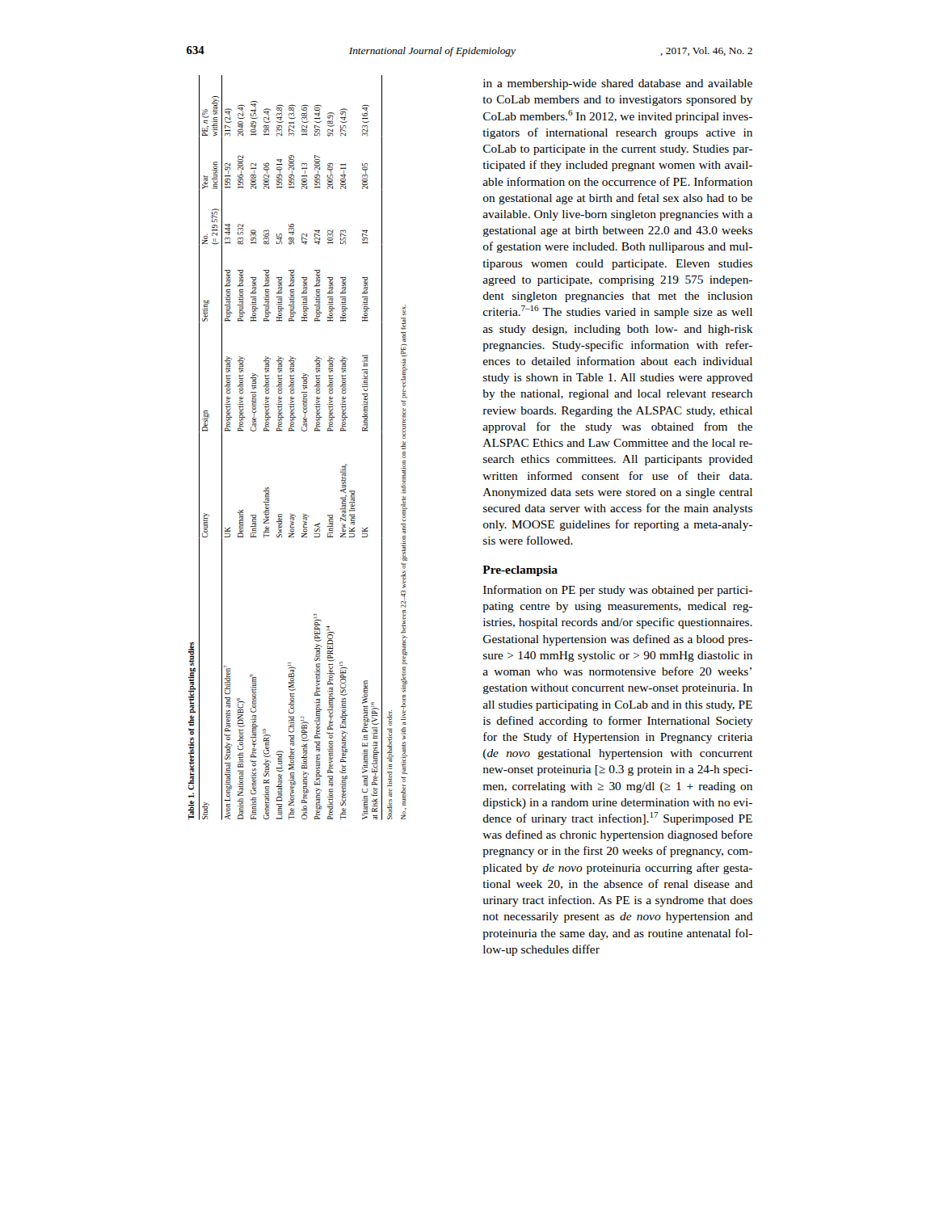634 International Journal of Epidemiology, 2017, Vol. 46, No. 2
Table 1. Characteristics of the participating studies
| Study | Country | Design | Setting | No. (= 219 575) | Year inclusion | PE, n (% within study) |
| --- | --- | --- | --- | --- | --- | --- |
| Avon Longitudinal Study of Parents and Children 7 | UK | Prospective cohort study | Population based | 13 444 | 1991–92 | 317 (2.4) |
| Danish National Birth Cohort (DNBC) 8 | Denmark | Prospective cohort study | Population based | 83 532 | 1996–2002 | 2040 (2.4) |
| Finnish Genetics of Pre-eclampsia Consortium 9 | Finland | Case–control study | Hospital based | 1930 | 2008–12 | 1049 (54.4) |
| Generation R Study (GenR) 10 | The Netherlands | Prospective cohort study | Population based | 8363 | 2002–06 | 198 (2.4) |
| Lund Database (Lund) | Sweden | Prospective cohort study | Hospital based | 545 | 1999–014 | 239 (43.8) |
| The Norwegian Mother and Child Cohort (MoBa) 11 | Norway | Prospective cohort study | Population based | 98 436 | 1999–2009 | 3721 (3.8) |
| Oslo Pregnancy Biobank (OPB) 12 | Norway | Case–control study | Hospital based | 472 | 2001–13 | 182 (38.6) |
| Pregnancy Exposures and Preeclampsia Prevention Study (PEPP) 13 | USA | Prospective cohort study | Population based | 4274 | 1999–2007 | 597 (14.0) |
| Prediction and Prevention of Pre-eclampsia Project (PREDO) 14 | Finland | Prospective cohort study | Hospital based | 1032 | 2005–09 | 92 (8.9) |
| The Screening for Pregnancy Endpoints (SCOPE) 15 | New Zealand, Australia, UK and Ireland | Prospective cohort study | Hospital based | 5573 | 2004–11 | 275 (4.9) |
| Vitamin C and Vitamin E in Pregnant Women at Risk for Pre-Eclampsia trial (VIP) 16 | UK | Randomized clinical trial | Hospital based | 1974 | 2003–05 | 323 (16.4) |
Studies are listed in alphabetical order.
No., number of participants with a live-born singleton pregnancy between 22–43 weeks of gestation and complete information on the occurrence of pre-eclampsia (PE) and fetal sex.
in a membership-wide shared database and available to CoLab members and to investigators sponsored by CoLab members.6 In 2012, we invited principal investigators of international research groups active in CoLab to participate in the current study. Studies participated if they included pregnant women with available information on the occurrence of PE. Information on gestational age at birth and fetal sex also had to be available. Only live-born singleton pregnancies with a gestational age at birth between 22.0 and 43.0 weeks of gestation were included. Both nulliparous and multiparous women could participate. Eleven studies agreed to participate, comprising 219 575 independent singleton pregnancies that met the inclusion criteria.7–16 The studies varied in sample size as well as study design, including both low- and high-risk pregnancies. Study-specific information with references to detailed information about each individual study is shown in Table 1. All studies were approved by the national, regional and local relevant research review boards. Regarding the ALSPAC study, ethical approval for the study was obtained from the ALSPAC Ethics and Law Committee and the local research ethics committees. All participants provided written informed consent for use of their data. Anonymized data sets were stored on a single central secured data server with access for the main analysts only. MOOSE guidelines for reporting a meta-analysis were followed.
Pre-eclampsia
Information on PE per study was obtained per participating centre by using measurements, medical registries, hospital records and/or specific questionnaires. Gestational hypertension was defined as a blood pressure > 140 mmHg systolic or > 90 mmHg diastolic in a woman who was normotensive before 20 weeks’ gestation without concurrent new-onset proteinuria. In all studies participating in CoLab and in this study, PE is defined according to former International Society for the Study of Hypertension in Pregnancy criteria (de novo gestational hypertension with concurrent new-onset proteinuria [≥ 0.3 g protein in a 24-h specimen, correlating with ≥ 30 mg/dl (≥ 1 + reading on dipstick) in a random urine determination with no evidence of urinary tract infection].17 Superimposed PE was defined as chronic hypertension diagnosed before pregnancy or in the first 20 weeks of pregnancy, complicated by de novo proteinuria occurring after gestational week 20, in the absence of renal disease and urinary tract infection. As PE is a syndrome that does not necessarily present as de novo hypertension and proteinuria the same day, and as routine antenatal follow-up schedules differ